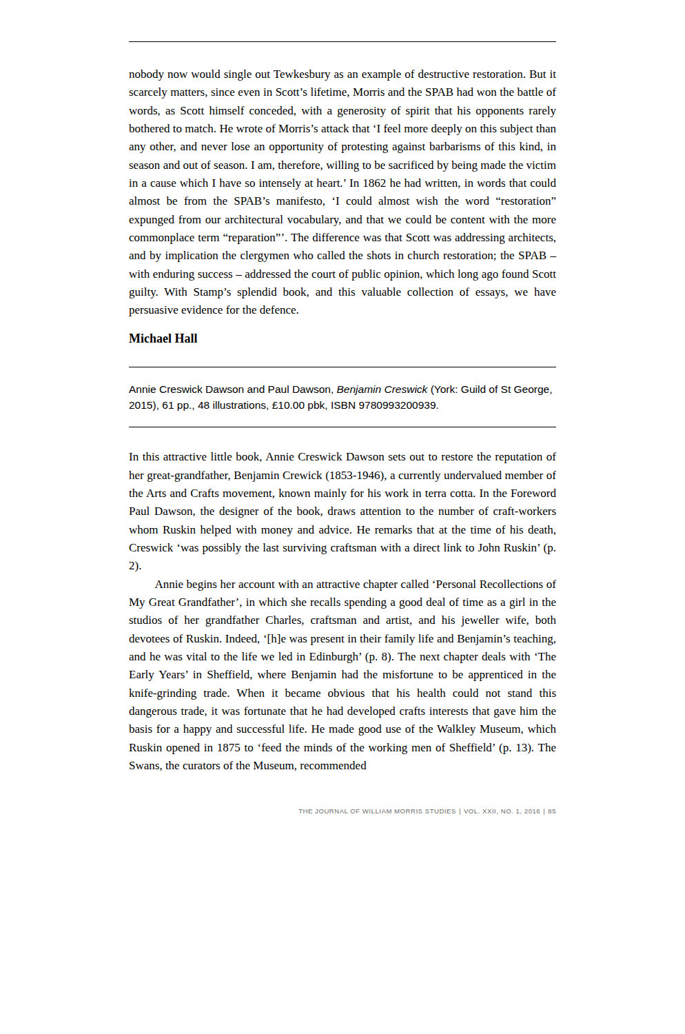nobody now would single out Tewkesbury as an example of destructive restoration. But it scarcely matters, since even in Scott’s lifetime, Morris and the SPAB had won the battle of words, as Scott himself conceded, with a generosity of spirit that his opponents rarely bothered to match. He wrote of Morris’s attack that ‘I feel more deeply on this subject than any other, and never lose an opportunity of protesting against barbarisms of this kind, in season and out of season. I am, therefore, willing to be sacrificed by being made the victim in a cause which I have so intensely at heart.’ In 1862 he had written, in words that could almost be from the SPAB’s manifesto, ‘I could almost wish the word “restoration” expunged from our architectural vocabulary, and that we could be content with the more commonplace term “reparation”’. The difference was that Scott was addressing architects, and by implication the clergymen who called the shots in church restoration; the SPAB – with enduring success – addressed the court of public opinion, which long ago found Scott guilty. With Stamp’s splendid book, and this valuable collection of essays, we have persuasive evidence for the defence.
Michael Hall
Annie Creswick Dawson and Paul Dawson, Benjamin Creswick (York: Guild of St George, 2015), 61 pp., 48 illustrations, £10.00 pbk, ISBN 9780993200939.
In this attractive little book, Annie Creswick Dawson sets out to restore the reputation of her great-grandfather, Benjamin Crewick (1853-1946), a currently undervalued member of the Arts and Crafts movement, known mainly for his work in terra cotta. In the Foreword Paul Dawson, the designer of the book, draws attention to the number of craft-workers whom Ruskin helped with money and advice. He remarks that at the time of his death, Creswick ‘was possibly the last surviving craftsman with a direct link to John Ruskin’ (p. 2).
Annie begins her account with an attractive chapter called ‘Personal Recollections of My Great Grandfather’, in which she recalls spending a good deal of time as a girl in the studios of her grandfather Charles, craftsman and artist, and his jeweller wife, both devotees of Ruskin. Indeed, ‘[h]e was present in their family life and Benjamin’s teaching, and he was vital to the life we led in Edinburgh’ (p. 8). The next chapter deals with ‘The Early Years’ in Sheffield, where Benjamin had the misfortune to be apprenticed in the knife-grinding trade. When it became obvious that his health could not stand this dangerous trade, it was fortunate that he had developed crafts interests that gave him the basis for a happy and successful life. He made good use of the Walkley Museum, which Ruskin opened in 1875 to ‘feed the minds of the working men of Sheffield’ (p. 13). The Swans, the curators of the Museum, recommended
The Journal of William Morris Studies|Vol. XXII, No. 1, 2016|85